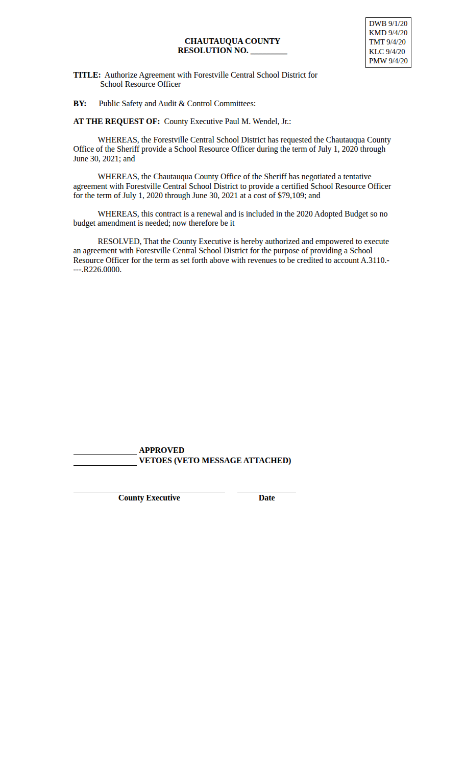DWB 9/1/20
KMD 9/4/20
TMT 9/4/20
KLC 9/4/20
PMW 9/4/20
CHAUTAUQUA COUNTY
RESOLUTION NO. _________
TITLE: Authorize Agreement with Forestville Central School District for School Resource Officer
BY: Public Safety and Audit & Control Committees:
AT THE REQUEST OF: County Executive Paul M. Wendel, Jr.:
WHEREAS, the Forestville Central School District has requested the Chautauqua County Office of the Sheriff provide a School Resource Officer during the term of July 1, 2020 through June 30, 2021; and
WHEREAS, the Chautauqua County Office of the Sheriff has negotiated a tentative agreement with Forestville Central School District to provide a certified School Resource Officer for the term of July 1, 2020 through June 30, 2021 at a cost of $79,109; and
WHEREAS, this contract is a renewal and is included in the 2020 Adopted Budget so no budget amendment is needed; now therefore be it
RESOLVED, That the County Executive is hereby authorized and empowered to execute an agreement with Forestville Central School District for the purpose of providing a School Resource Officer for the term as set forth above with revenues to be credited to account A.3110.----.R226.0000.
APPROVED
VETOES (VETO MESSAGE ATTACHED)
County Executive Date